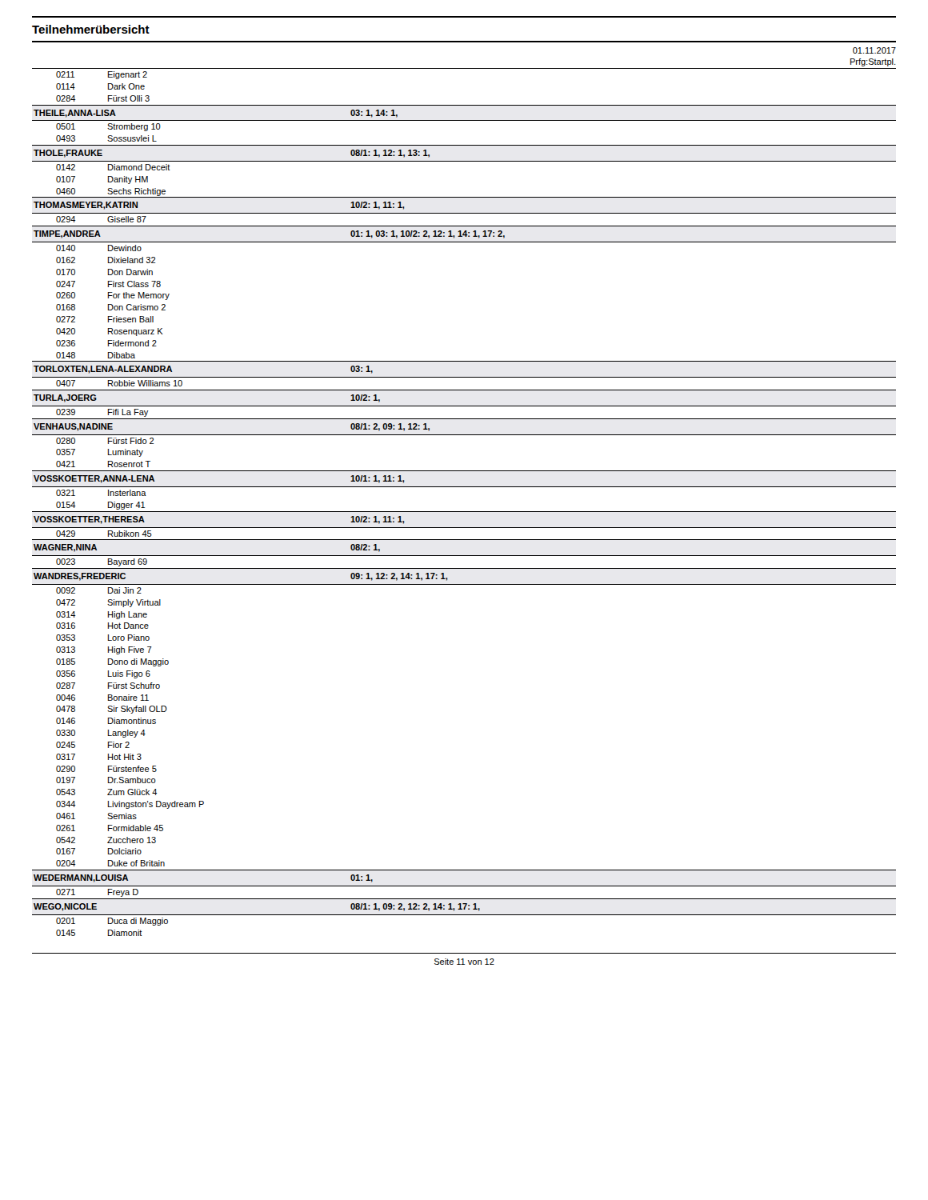Teilnehmerübersicht
01.11.2017
Prfg:Startpl.
| 0211 | Eigenart 2 | |
| 0114 | Dark One | |
| 0284 | Fürst Olli 3 | |
| THEILE,ANNA-LISA | 03: 1, 14: 1, |
| 0501 | Stromberg 10 | |
| 0493 | Sossusvlei L | |
| THOLE,FRAUKE | 08/1: 1, 12: 1, 13: 1, |
| 0142 | Diamond Deceit | |
| 0107 | Danity HM | |
| 0460 | Sechs Richtige | |
| THOMASMEYER,KATRIN | 10/2: 1, 11: 1, |
| 0294 | Giselle 87 | |
| TIMPE,ANDREA | 01: 1, 03: 1, 10/2: 2, 12: 1, 14: 1, 17: 2, |
| 0140 | Dewindo | |
| 0162 | Dixieland 32 | |
| 0170 | Don Darwin | |
| 0247 | First Class 78 | |
| 0260 | For the Memory | |
| 0168 | Don Carismo 2 | |
| 0272 | Friesen Ball | |
| 0420 | Rosenquarz K | |
| 0236 | Fidermond 2 | |
| 0148 | Dibaba | |
| TORLOXTEN,LENA-ALEXANDRA | 03: 1, |
| 0407 | Robbie Williams 10 | |
| TURLA,JOERG | 10/2: 1, |
| 0239 | Fifi La Fay | |
| VENHAUS,NADINE | 08/1: 2, 09: 1, 12: 1, |
| 0280 | Fürst Fido 2 | |
| 0357 | Luminaty | |
| 0421 | Rosenrot T | |
| VOSSKOETTER,ANNA-LENA | 10/1: 1, 11: 1, |
| 0321 | Insterlana | |
| 0154 | Digger 41 | |
| VOSSKOETTER,THERESA | 10/2: 1, 11: 1, |
| 0429 | Rubikon 45 | |
| WAGNER,NINA | 08/2: 1, |
| 0023 | Bayard 69 | |
| WANDRES,FREDERIC | 09: 1, 12: 2, 14: 1, 17: 1, |
| 0092 | Dai Jin 2 | |
| 0472 | Simply Virtual | |
| 0314 | High Lane | |
| 0316 | Hot Dance | |
| 0353 | Loro Piano | |
| 0313 | High Five 7 | |
| 0185 | Dono di Maggio | |
| 0356 | Luis Figo 6 | |
| 0287 | Fürst Schufro | |
| 0046 | Bonaire 11 | |
| 0478 | Sir Skyfall OLD | |
| 0146 | Diamontinus | |
| 0330 | Langley 4 | |
| 0245 | Fior 2 | |
| 0317 | Hot Hit 3 | |
| 0290 | Fürstenfee 5 | |
| 0197 | Dr.Sambuco | |
| 0543 | Zum Glück 4 | |
| 0344 | Livingston's Daydream P | |
| 0461 | Semias | |
| 0261 | Formidable 45 | |
| 0542 | Zucchero 13 | |
| 0167 | Dolciario | |
| 0204 | Duke of Britain | |
| WEDERMANN,LOUISA | 01: 1, |
| 0271 | Freya D | |
| WEGO,NICOLE | 08/1: 1, 09: 2, 12: 2, 14: 1, 17: 1, |
| 0201 | Duca di Maggio | |
| 0145 | Diamonit | |
Seite 11 von 12